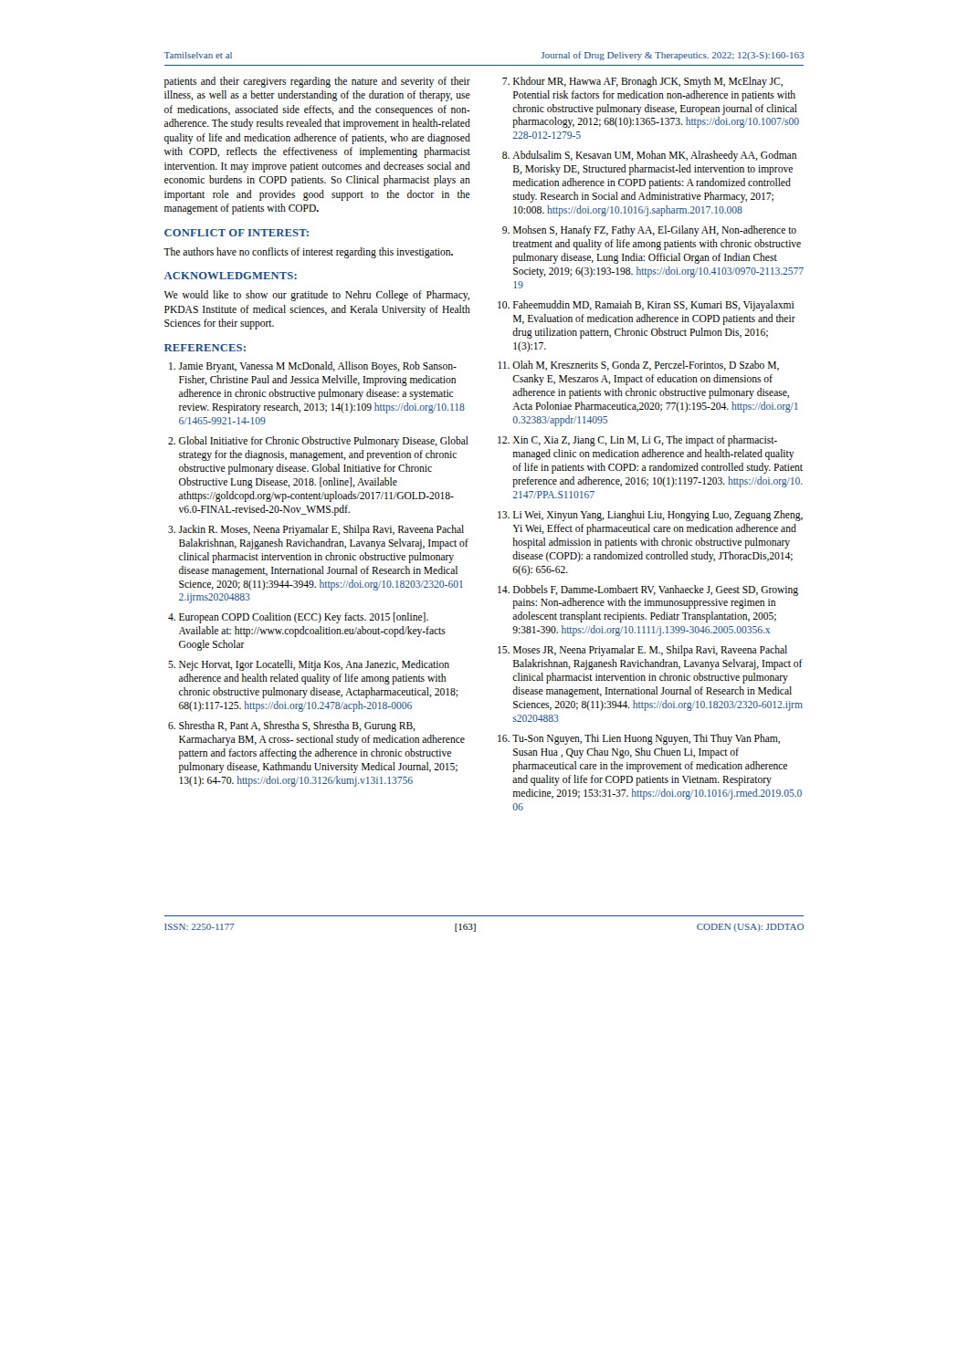Tamilselvan et al
Journal of Drug Delivery & Therapeutics. 2022; 12(3-S):160-163
patients and their caregivers regarding the nature and severity of their illness, as well as a better understanding of the duration of therapy, use of medications, associated side effects, and the consequences of non-adherence. The study results revealed that improvement in health-related quality of life and medication adherence of patients, who are diagnosed with COPD, reflects the effectiveness of implementing pharmacist intervention. It may improve patient outcomes and decreases social and economic burdens in COPD patients. So Clinical pharmacist plays an important role and provides good support to the doctor in the management of patients with COPD.
CONFLICT OF INTEREST:
The authors have no conflicts of interest regarding this investigation.
ACKNOWLEDGMENTS:
We would like to show our gratitude to Nehru College of Pharmacy, PKDAS Institute of medical sciences, and Kerala University of Health Sciences for their support.
REFERENCES:
Jamie Bryant, Vanessa M McDonald, Allison Boyes, Rob Sanson-Fisher, Christine Paul and Jessica Melville, Improving medication adherence in chronic obstructive pulmonary disease: a systematic review. Respiratory research, 2013; 14(1):109 https://doi.org/10.1186/1465-9921-14-109
Global Initiative for Chronic Obstructive Pulmonary Disease, Global strategy for the diagnosis, management, and prevention of chronic obstructive pulmonary disease. Global Initiative for Chronic Obstructive Lung Disease, 2018. [online], Available athttps://goldcopd.org/wp-content/uploads/2017/11/GOLD-2018-v6.0-FINAL-revised-20-Nov_WMS.pdf.
Jackin R. Moses, Neena Priyamalar E, Shilpa Ravi, Raveena Pachal Balakrishnan, Rajganesh Ravichandran, Lavanya Selvaraj, Impact of clinical pharmacist intervention in chronic obstructive pulmonary disease management, International Journal of Research in Medical Science, 2020; 8(11):3944-3949. https://doi.org/10.18203/2320-6012.ijrms20204883
European COPD Coalition (ECC) Key facts. 2015 [online]. Available at: http://www.copdcoalition.eu/about-copd/key-facts Google Scholar
Nejc Horvat, Igor Locatelli, Mitja Kos, Ana Janezic, Medication adherence and health related quality of life among patients with chronic obstructive pulmonary disease, Actapharmaceutical, 2018; 68(1):117-125. https://doi.org/10.2478/acph-2018-0006
Shrestha R, Pant A, Shrestha S, Shrestha B, Gurung RB, Karmacharya BM, A cross- sectional study of medication adherence pattern and factors affecting the adherence in chronic obstructive pulmonary disease, Kathmandu University Medical Journal, 2015; 13(1): 64-70. https://doi.org/10.3126/kumj.v13i1.13756
Khdour MR, Hawwa AF, Bronagh JCK, Smyth M, McElnay JC, Potential risk factors for medication non-adherence in patients with chronic obstructive pulmonary disease, European journal of clinical pharmacology, 2012; 68(10):1365-1373. https://doi.org/10.1007/s00228-012-1279-5
Abdulsalim S, Kesavan UM, Mohan MK, Alrasheedy AA, Godman B, Morisky DE, Structured pharmacist-led intervention to improve medication adherence in COPD patients: A randomized controlled study. Research in Social and Administrative Pharmacy, 2017; 10:008. https://doi.org/10.1016/j.sapharm.2017.10.008
Mohsen S, Hanafy FZ, Fathy AA, El-Gilany AH, Non-adherence to treatment and quality of life among patients with chronic obstructive pulmonary disease, Lung India: Official Organ of Indian Chest Society, 2019; 6(3):193-198. https://doi.org/10.4103/0970-2113.257719
Faheemuddin MD, Ramaiah B, Kiran SS, Kumari BS, Vijayalaxmi M, Evaluation of medication adherence in COPD patients and their drug utilization pattern, Chronic Obstruct Pulmon Dis, 2016; 1(3):17.
Olah M, Kresznerits S, Gonda Z, Perczel-Forintos, D Szabo M, Csanky E, Meszaros A, Impact of education on dimensions of adherence in patients with chronic obstructive pulmonary disease, Acta Poloniae Pharmaceutica,2020; 77(1):195-204. https://doi.org/10.32383/appdr/114095
Xin C, Xia Z, Jiang C, Lin M, Li G, The impact of pharmacist-managed clinic on medication adherence and health-related quality of life in patients with COPD: a randomized controlled study. Patient preference and adherence, 2016; 10(1):1197-1203. https://doi.org/10.2147/PPA.S110167
Li Wei, Xinyun Yang, Lianghui Liu, Hongying Luo, Zeguang Zheng, Yi Wei, Effect of pharmaceutical care on medication adherence and hospital admission in patients with chronic obstructive pulmonary disease (COPD): a randomized controlled study, JThoracDis,2014; 6(6): 656-62.
Dobbels F, Damme-Lombaert RV, Vanhaecke J, Geest SD, Growing pains: Non-adherence with the immunosuppressive regimen in adolescent transplant recipients. Pediatr Transplantation, 2005; 9:381-390. https://doi.org/10.1111/j.1399-3046.2005.00356.x
Moses JR, Neena Priyamalar E. M., Shilpa Ravi, Raveena Pachal Balakrishnan, Rajganesh Ravichandran, Lavanya Selvaraj, Impact of clinical pharmacist intervention in chronic obstructive pulmonary disease management, International Journal of Research in Medical Sciences, 2020; 8(11):3944. https://doi.org/10.18203/2320-6012.ijrms20204883
Tu-Son Nguyen, Thi Lien Huong Nguyen, Thi Thuy Van Pham, Susan Hua , Quy Chau Ngo, Shu Chuen Li, Impact of pharmaceutical care in the improvement of medication adherence and quality of life for COPD patients in Vietnam. Respiratory medicine, 2019; 153:31-37. https://doi.org/10.1016/j.rmed.2019.05.006
ISSN: 2250-1177
[163]
CODEN (USA): JDDTAO